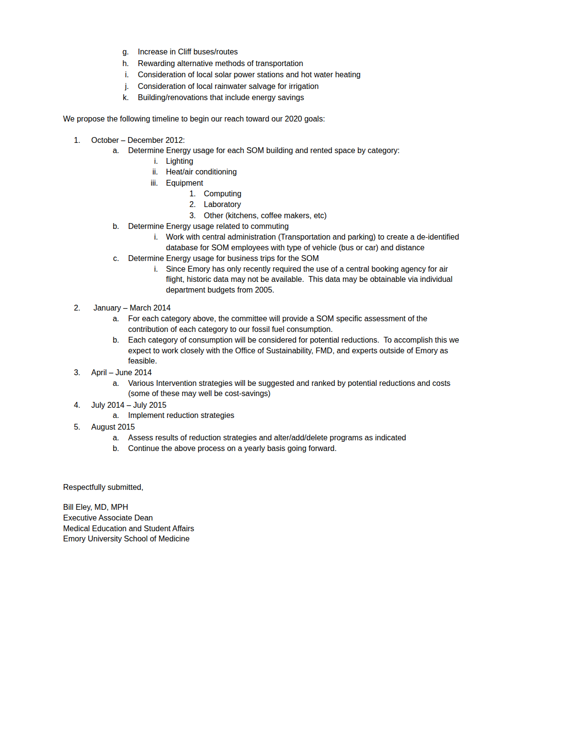Increase in Cliff buses/routes
Rewarding alternative methods of transportation
Consideration of local solar power stations and hot water heating
Consideration of local rainwater salvage for irrigation
Building/renovations that include energy savings
We propose the following timeline to begin our reach toward our 2020 goals:
October – December 2012:
Determine Energy usage for each SOM building and rented space by category:
Lighting
Heat/air conditioning
Equipment
Computing
Laboratory
Other (kitchens, coffee makers, etc)
Determine Energy usage related to commuting
Work with central administration (Transportation and parking) to create a de-identified database for SOM employees with type of vehicle (bus or car) and distance
Determine Energy usage for business trips for the SOM
Since Emory has only recently required the use of a central booking agency for air flight, historic data may not be available. This data may be obtainable via individual department budgets from 2005.
January – March 2014
For each category above, the committee will provide a SOM specific assessment of the contribution of each category to our fossil fuel consumption.
Each category of consumption will be considered for potential reductions. To accomplish this we expect to work closely with the Office of Sustainability, FMD, and experts outside of Emory as feasible.
April – June 2014
Various Intervention strategies will be suggested and ranked by potential reductions and costs (some of these may well be cost-savings)
July 2014 – July 2015
Implement reduction strategies
August 2015
Assess results of reduction strategies and alter/add/delete programs as indicated
Continue the above process on a yearly basis going forward.
Respectfully submitted,
Bill Eley, MD, MPH
Executive Associate Dean
Medical Education and Student Affairs
Emory University School of Medicine